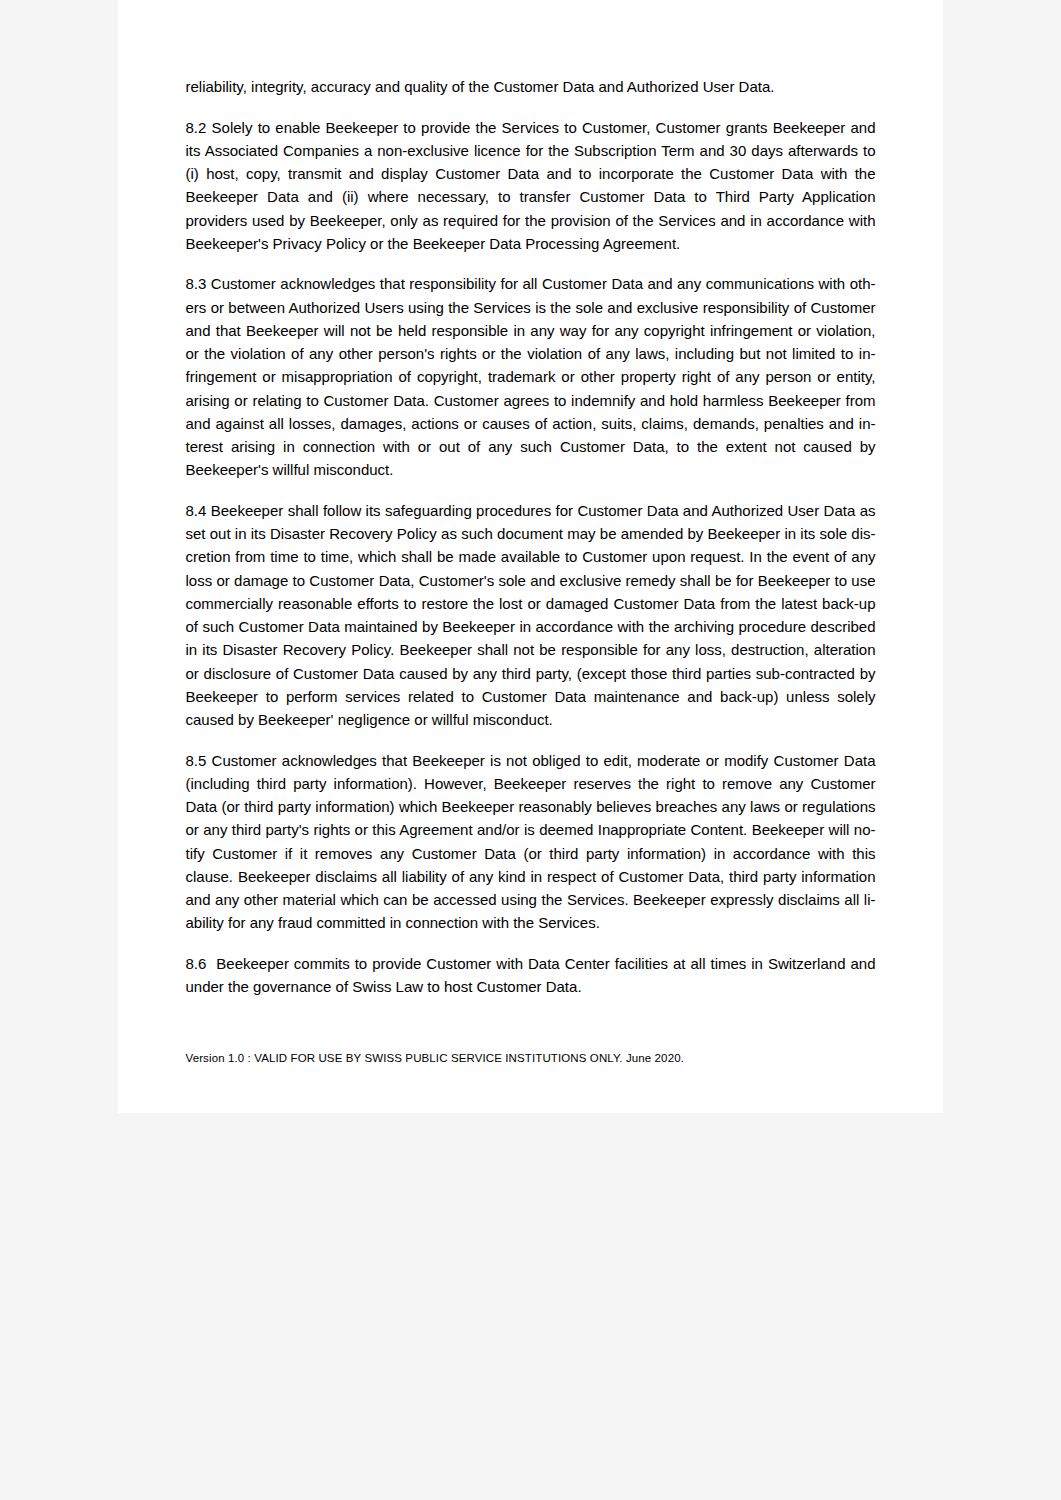reliability, integrity, accuracy and quality of the Customer Data and Authorized User Data.
8.2 Solely to enable Beekeeper to provide the Services to Customer, Customer grants Beekeeper and its Associated Companies a non-exclusive licence for the Subscription Term and 30 days afterwards to (i) host, copy, transmit and display Customer Data and to incorporate the Customer Data with the Beekeeper Data and (ii) where necessary, to transfer Customer Data to Third Party Application providers used by Beekeeper, only as required for the provision of the Services and in accordance with Beekeeper's Privacy Policy or the Beekeeper Data Processing Agreement.
8.3 Customer acknowledges that responsibility for all Customer Data and any communications with others or between Authorized Users using the Services is the sole and exclusive responsibility of Customer and that Beekeeper will not be held responsible in any way for any copyright infringement or violation, or the violation of any other person's rights or the violation of any laws, including but not limited to infringement or misappropriation of copyright, trademark or other property right of any person or entity, arising or relating to Customer Data. Customer agrees to indemnify and hold harmless Beekeeper from and against all losses, damages, actions or causes of action, suits, claims, demands, penalties and interest arising in connection with or out of any such Customer Data, to the extent not caused by Beekeeper's willful misconduct.
8.4 Beekeeper shall follow its safeguarding procedures for Customer Data and Authorized User Data as set out in its Disaster Recovery Policy as such document may be amended by Beekeeper in its sole discretion from time to time, which shall be made available to Customer upon request. In the event of any loss or damage to Customer Data, Customer's sole and exclusive remedy shall be for Beekeeper to use commercially reasonable efforts to restore the lost or damaged Customer Data from the latest back-up of such Customer Data maintained by Beekeeper in accordance with the archiving procedure described in its Disaster Recovery Policy. Beekeeper shall not be responsible for any loss, destruction, alteration or disclosure of Customer Data caused by any third party, (except those third parties sub-contracted by Beekeeper to perform services related to Customer Data maintenance and back-up) unless solely caused by Beekeeper' negligence or willful misconduct.
8.5 Customer acknowledges that Beekeeper is not obliged to edit, moderate or modify Customer Data (including third party information). However, Beekeeper reserves the right to remove any Customer Data (or third party information) which Beekeeper reasonably believes breaches any laws or regulations or any third party's rights or this Agreement and/or is deemed Inappropriate Content. Beekeeper will notify Customer if it removes any Customer Data (or third party information) in accordance with this clause. Beekeeper disclaims all liability of any kind in respect of Customer Data, third party information and any other material which can be accessed using the Services. Beekeeper expressly disclaims all liability for any fraud committed in connection with the Services.
8.6 Beekeeper commits to provide Customer with Data Center facilities at all times in Switzerland and under the governance of Swiss Law to host Customer Data.
Version 1.0 : VALID FOR USE BY SWISS PUBLIC SERVICE INSTITUTIONS ONLY. June 2020.